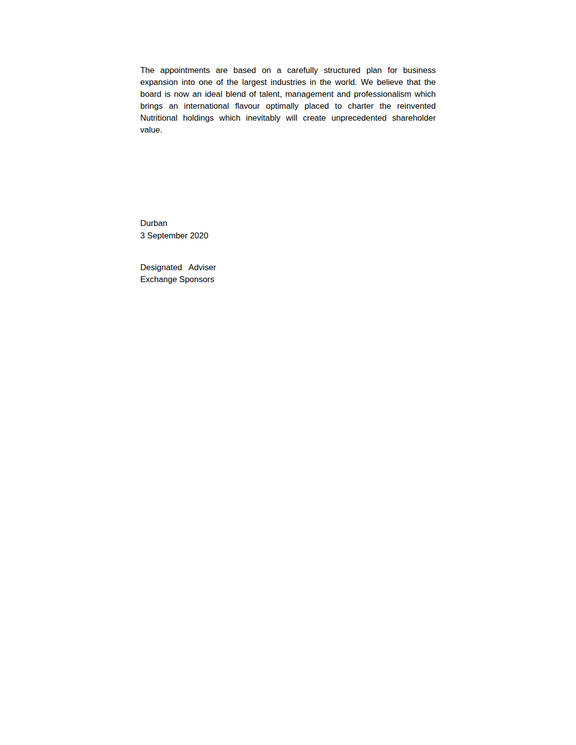The appointments are based on a carefully structured plan for business expansion into one of the largest industries in the world. We believe that the board is now an ideal blend of talent, management and professionalism which brings an international flavour optimally placed to charter the reinvented Nutritional holdings which inevitably will create unprecedented shareholder value.
Durban
3 September 2020
Designated Adviser
Exchange Sponsors